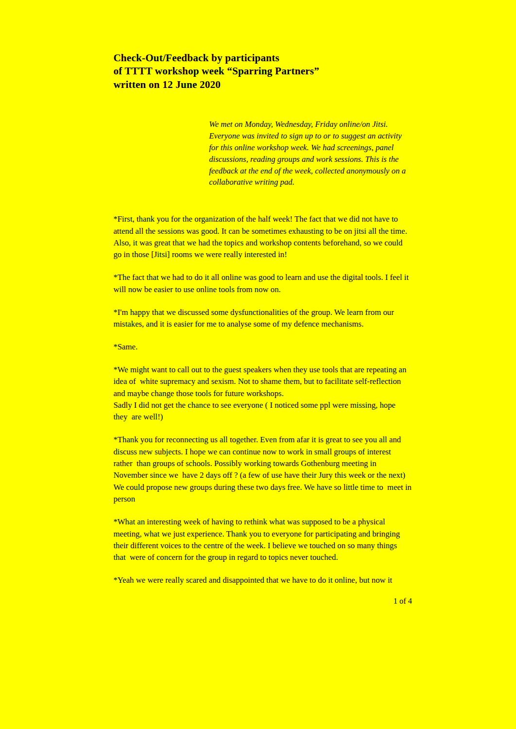Check-Out/Feedback by participants
of TTTT workshop week “Sparring Partners”
written on 12 June 2020
We met on Monday, Wednesday, Friday online/on Jitsi. Everyone was invited to sign up to or to suggest an activity for this online workshop week. We had screenings, panel discussions, reading groups and work sessions. This is the feedback at the end of the week, collected anonymously on a collaborative writing pad.
*First, thank you for the organization of the half week! The fact that we did not have to attend all the sessions was good. It can be sometimes exhausting to be on jitsi all the time. Also, it was great that we had the topics and workshop contents beforehand, so we could go in those [Jitsi] rooms we were really interested in!
*The fact that we had to do it all online was good to learn and use the digital tools. I feel it will now be easier to use online tools from now on.
*I'm happy that we discussed some dysfunctionalities of the group. We learn from our mistakes, and it is easier for me to analyse some of my defence mechanisms.
*Same.
*We might want to call out to the guest speakers when they use tools that are repeating an idea of white supremacy and sexism. Not to shame them, but to facilitate self-reflection and maybe change those tools for future workshops.
Sadly I did not get the chance to see everyone ( I noticed some ppl were missing, hope they are well!)
*Thank you for reconnecting us all together. Even from afar it is great to see you all and discuss new subjects. I hope we can continue now to work in small groups of interest rather than groups of schools. Possibly working towards Gothenburg meeting in November since we have 2 days off ? (a few of use have their Jury this week or the next) We could propose new groups during these two days free. We have so little time to meet in person
*What an interesting week of having to rethink what was supposed to be a physical meeting, what we just experience. Thank you to everyone for participating and bringing their different voices to the centre of the week. I believe we touched on so many things that were of concern for the group in regard to topics never touched.
*Yeah we were really scared and disappointed that we have to do it online, but now it
1 of 4